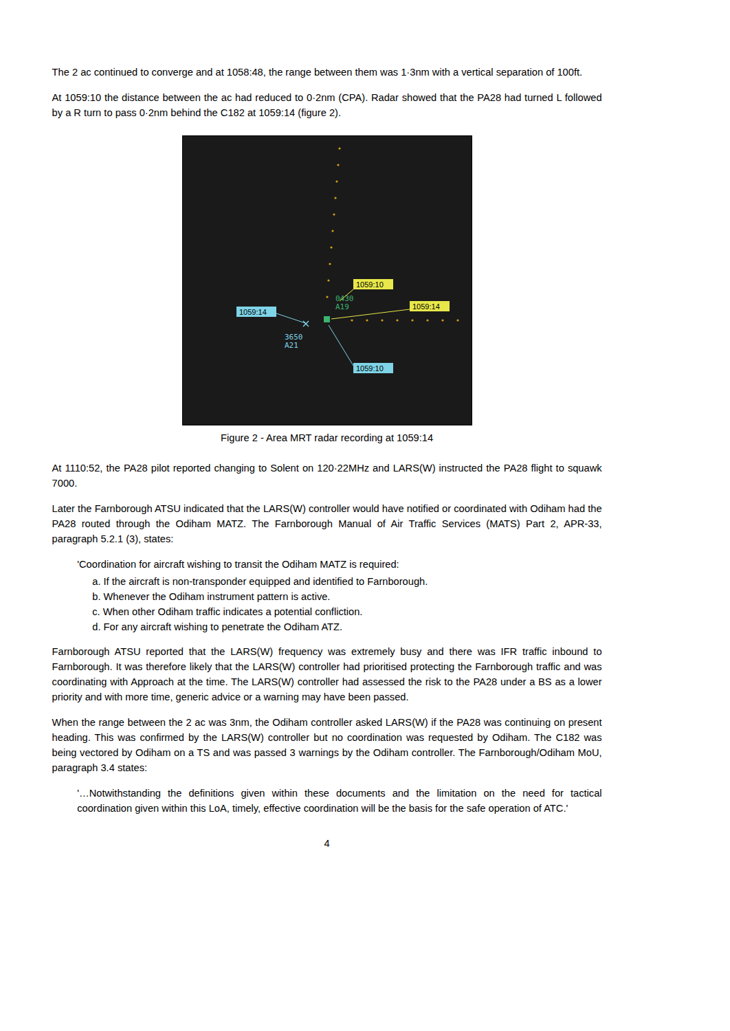The 2 ac continued to converge and at 1058:48, the range between them was 1·3nm with a vertical separation of 100ft.
At 1059:10 the distance between the ac had reduced to 0·2nm (CPA). Radar showed that the PA28 had turned L followed by a R turn to pass 0·2nm behind the C182 at 1059:14 (figure 2).
0430 A19 1059:10 1059:14 1059:14 3650 A21 1059:10
Figure 2 - Area MRT radar recording at 1059:14
At 1110:52, the PA28 pilot reported changing to Solent on 120·22MHz and LARS(W) instructed the PA28 flight to squawk 7000.
Later the Farnborough ATSU indicated that the LARS(W) controller would have notified or coordinated with Odiham had the PA28 routed through the Odiham MATZ. The Farnborough Manual of Air Traffic Services (MATS) Part 2, APR-33, paragraph 5.2.1 (3), states:
'Coordination for aircraft wishing to transit the Odiham MATZ is required:
a. If the aircraft is non-transponder equipped and identified to Farnborough.
b. Whenever the Odiham instrument pattern is active.
c. When other Odiham traffic indicates a potential confliction.
d. For any aircraft wishing to penetrate the Odiham ATZ.
Farnborough ATSU reported that the LARS(W) frequency was extremely busy and there was IFR traffic inbound to Farnborough. It was therefore likely that the LARS(W) controller had prioritised protecting the Farnborough traffic and was coordinating with Approach at the time. The LARS(W) controller had assessed the risk to the PA28 under a BS as a lower priority and with more time, generic advice or a warning may have been passed.
When the range between the 2 ac was 3nm, the Odiham controller asked LARS(W) if the PA28 was continuing on present heading. This was confirmed by the LARS(W) controller but no coordination was requested by Odiham. The C182 was being vectored by Odiham on a TS and was passed 3 warnings by the Odiham controller. The Farnborough/Odiham MoU, paragraph 3.4 states:
'…Notwithstanding the definitions given within these documents and the limitation on the need for tactical coordination given within this LoA, timely, effective coordination will be the basis for the safe operation of ATC.'
4